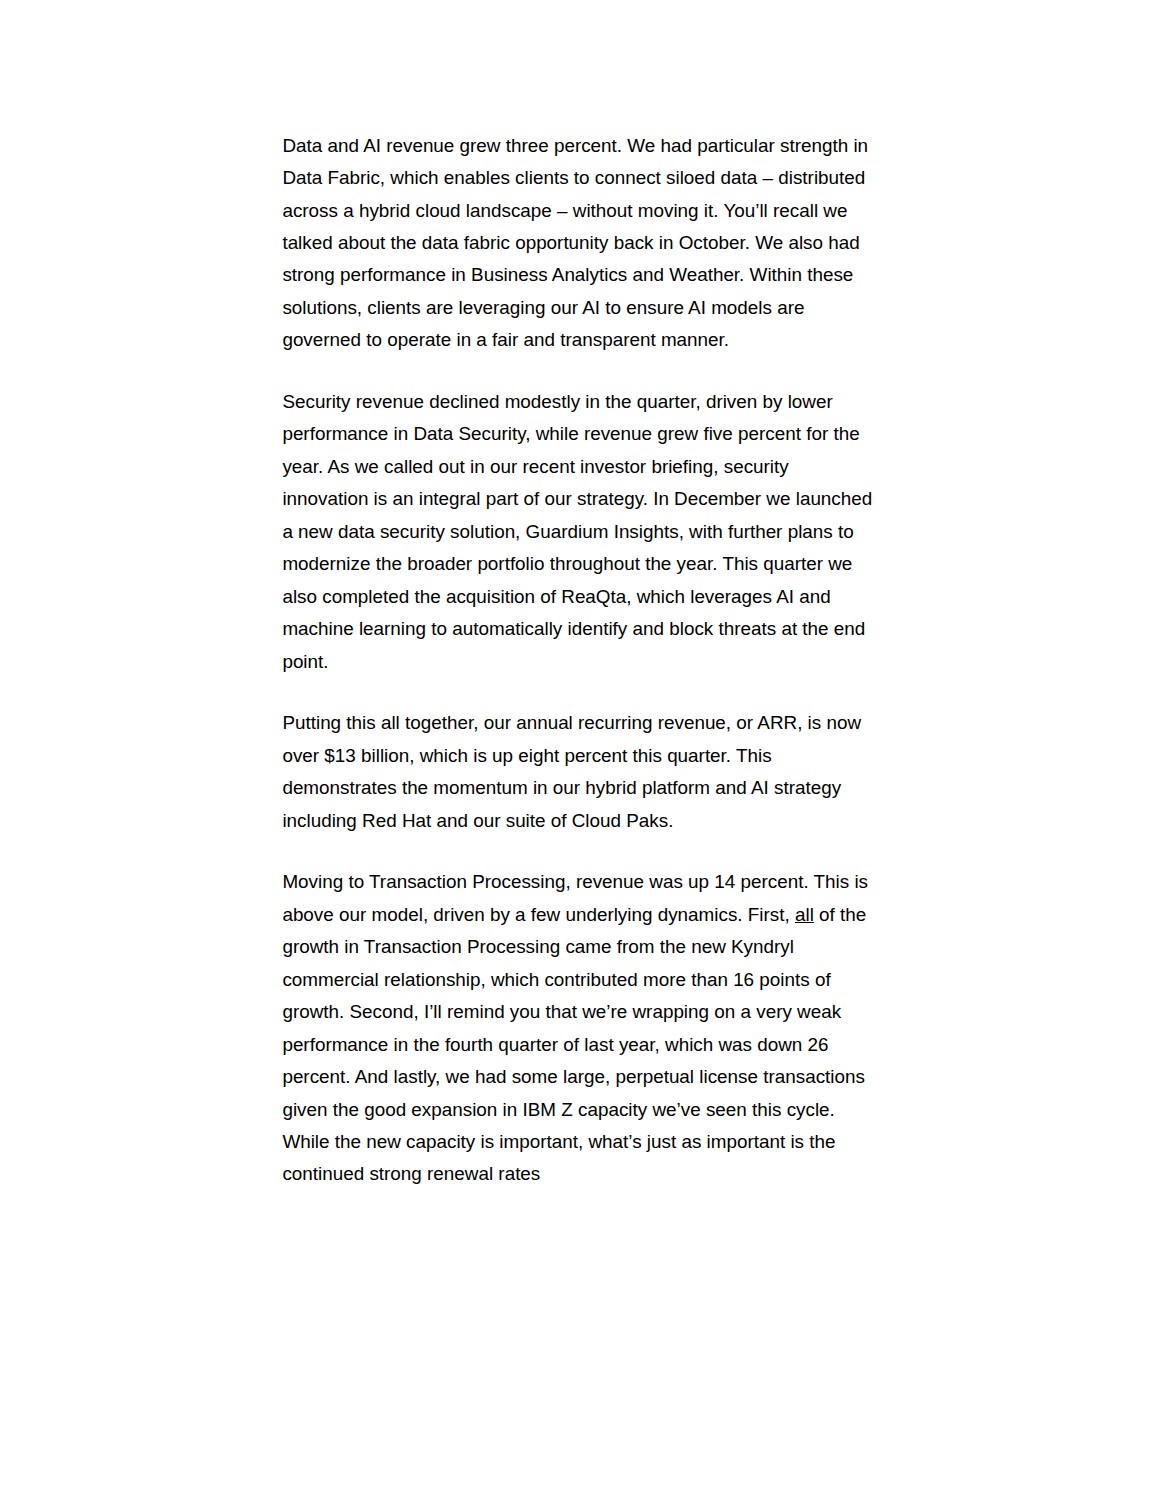Data and AI revenue grew three percent. We had particular strength in Data Fabric, which enables clients to connect siloed data – distributed across a hybrid cloud landscape – without moving it. You’ll recall we talked about the data fabric opportunity back in October. We also had strong performance in Business Analytics and Weather. Within these solutions, clients are leveraging our AI to ensure AI models are governed to operate in a fair and transparent manner.
Security revenue declined modestly in the quarter, driven by lower performance in Data Security, while revenue grew five percent for the year. As we called out in our recent investor briefing, security innovation is an integral part of our strategy. In December we launched a new data security solution, Guardium Insights, with further plans to modernize the broader portfolio throughout the year. This quarter we also completed the acquisition of ReaQta, which leverages AI and machine learning to automatically identify and block threats at the end point.
Putting this all together, our annual recurring revenue, or ARR, is now over $13 billion, which is up eight percent this quarter. This demonstrates the momentum in our hybrid platform and AI strategy including Red Hat and our suite of Cloud Paks.
Moving to Transaction Processing, revenue was up 14 percent. This is above our model, driven by a few underlying dynamics. First, all of the growth in Transaction Processing came from the new Kyndryl commercial relationship, which contributed more than 16 points of growth. Second, I’ll remind you that we’re wrapping on a very weak performance in the fourth quarter of last year, which was down 26 percent. And lastly, we had some large, perpetual license transactions given the good expansion in IBM Z capacity we’ve seen this cycle. While the new capacity is important, what’s just as important is the continued strong renewal rates